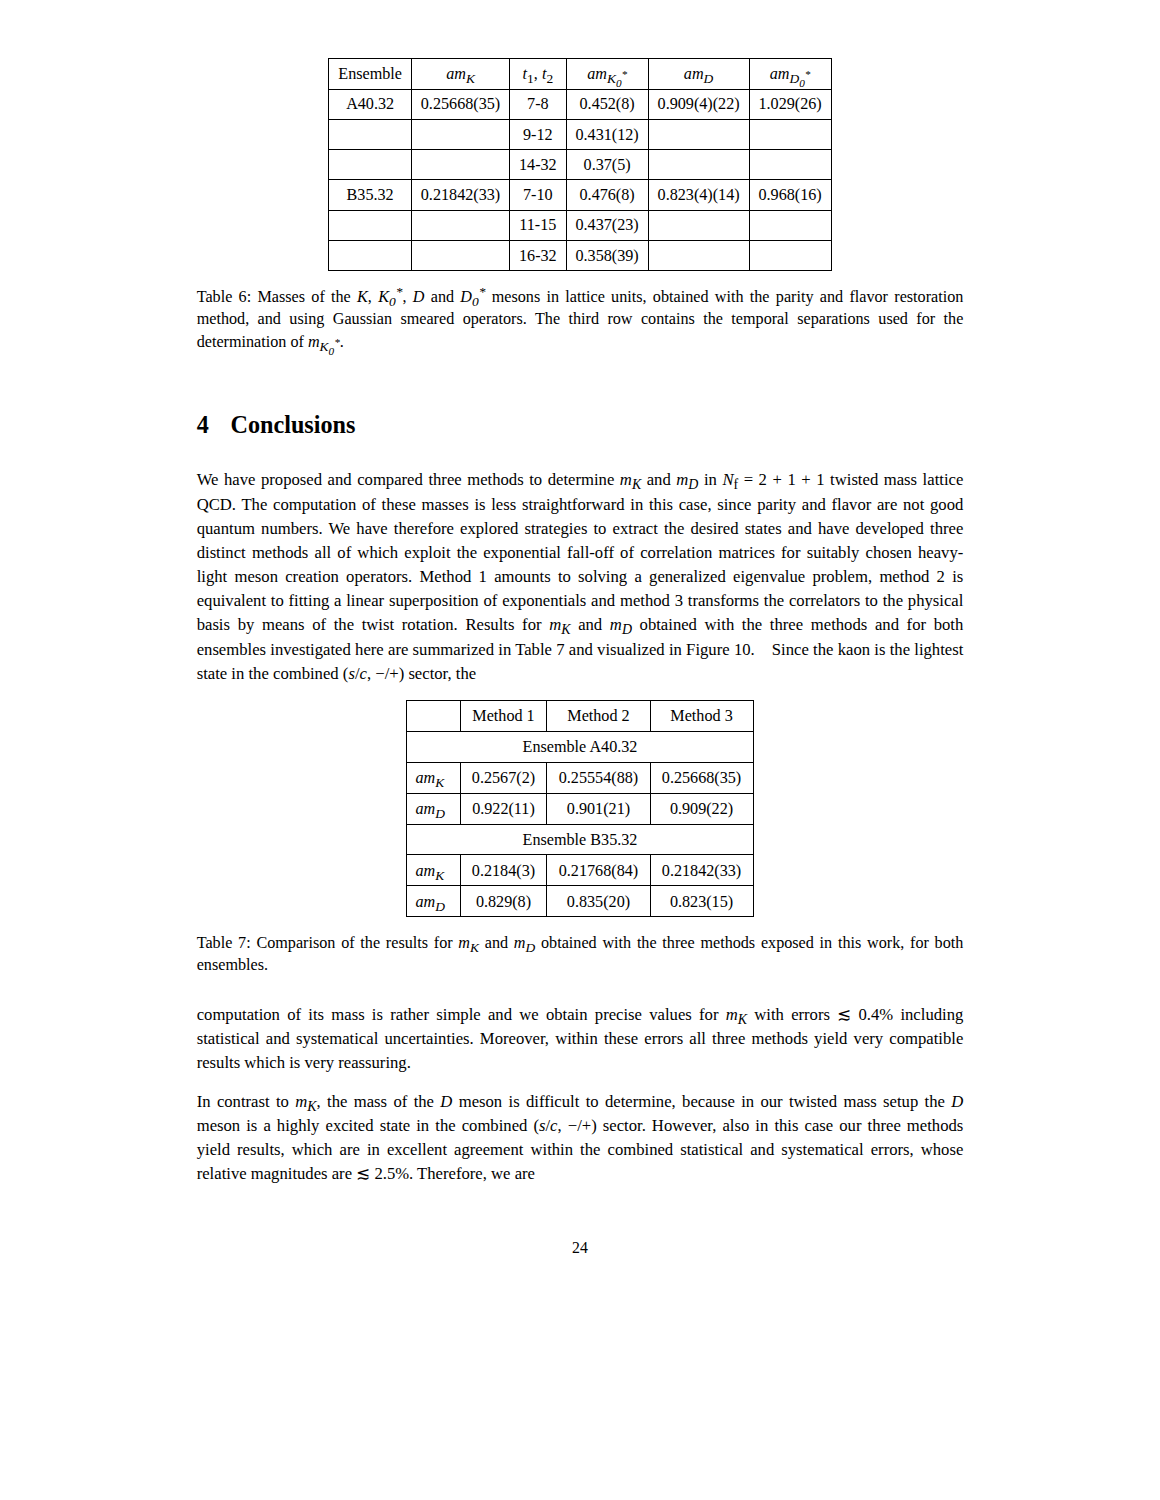| Ensemble | am K | t 1 , t 2 | am K 0 * | am D | am D 0 * |
| --- | --- | --- | --- | --- | --- |
| A40.32 | 0.25668(35) | 7-8 | 0.452(8) | 0.909(4)(22) | 1.029(26) |
| | | 9-12 | 0.431(12) | | |
| | | 14-32 | 0.37(5) | | |
| B35.32 | 0.21842(33) | 7-10 | 0.476(8) | 0.823(4)(14) | 0.968(16) |
| | | 11-15 | 0.437(23) | | |
| | | 16-32 | 0.358(39) | | |
Table 6: Masses of the K, K0*, D and D0* mesons in lattice units, obtained with the parity and flavor restoration method, and using Gaussian smeared operators. The third row contains the temporal separations used for the determination of mK0*.
4 Conclusions
We have proposed and compared three methods to determine mK and mD in Nf = 2 + 1 + 1 twisted mass lattice QCD. The computation of these masses is less straightforward in this case, since parity and flavor are not good quantum numbers. We have therefore explored strategies to extract the desired states and have developed three distinct methods all of which exploit the exponential fall-off of correlation matrices for suitably chosen heavy-light meson creation operators. Method 1 amounts to solving a generalized eigenvalue problem, method 2 is equivalent to fitting a linear superposition of exponentials and method 3 transforms the correlators to the physical basis by means of the twist rotation. Results for mK and mD obtained with the three methods and for both ensembles investigated here are summarized in Table 7 and visualized in Figure 10. Since the kaon is the lightest state in the combined (s/c, −/+) sector, the
| | Method 1 | Method 2 | Method 3 |
| Ensemble A40.32 |
| am K | 0.2567(2) | 0.25554(88) | 0.25668(35) |
| am D | 0.922(11) | 0.901(21) | 0.909(22) |
| Ensemble B35.32 |
| am K | 0.2184(3) | 0.21768(84) | 0.21842(33) |
| am D | 0.829(8) | 0.835(20) | 0.823(15) |
Table 7: Comparison of the results for mK and mD obtained with the three methods exposed in this work, for both ensembles.
computation of its mass is rather simple and we obtain precise values for mK with errors ≲ 0.4% including statistical and systematical uncertainties. Moreover, within these errors all three methods yield very compatible results which is very reassuring.
In contrast to mK, the mass of the D meson is difficult to determine, because in our twisted mass setup the D meson is a highly excited state in the combined (s/c, −/+) sector. However, also in this case our three methods yield results, which are in excellent agreement within the combined statistical and systematical errors, whose relative magnitudes are ≲ 2.5%. Therefore, we are
24